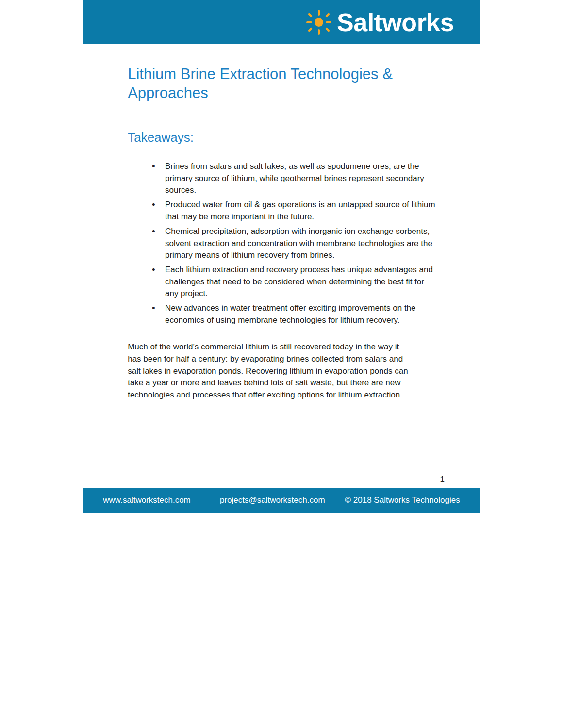Saltworks
Lithium Brine Extraction Technologies & Approaches
Takeaways:
Brines from salars and salt lakes, as well as spodumene ores, are the primary source of lithium, while geothermal brines represent secondary sources.
Produced water from oil & gas operations is an untapped source of lithium that may be more important in the future.
Chemical precipitation, adsorption with inorganic ion exchange sorbents, solvent extraction and concentration with membrane technologies are the primary means of lithium recovery from brines.
Each lithium extraction and recovery process has unique advantages and challenges that need to be considered when determining the best fit for any project.
New advances in water treatment offer exciting improvements on the economics of using membrane technologies for lithium recovery.
Much of the world’s commercial lithium is still recovered today in the way it has been for half a century: by evaporating brines collected from salars and salt lakes in evaporation ponds. Recovering lithium in evaporation ponds can take a year or more and leaves behind lots of salt waste, but there are new technologies and processes that offer exciting options for lithium extraction.
1
www.saltworkstech.com
projects@saltworkstech.com
© 2018 Saltworks Technologies